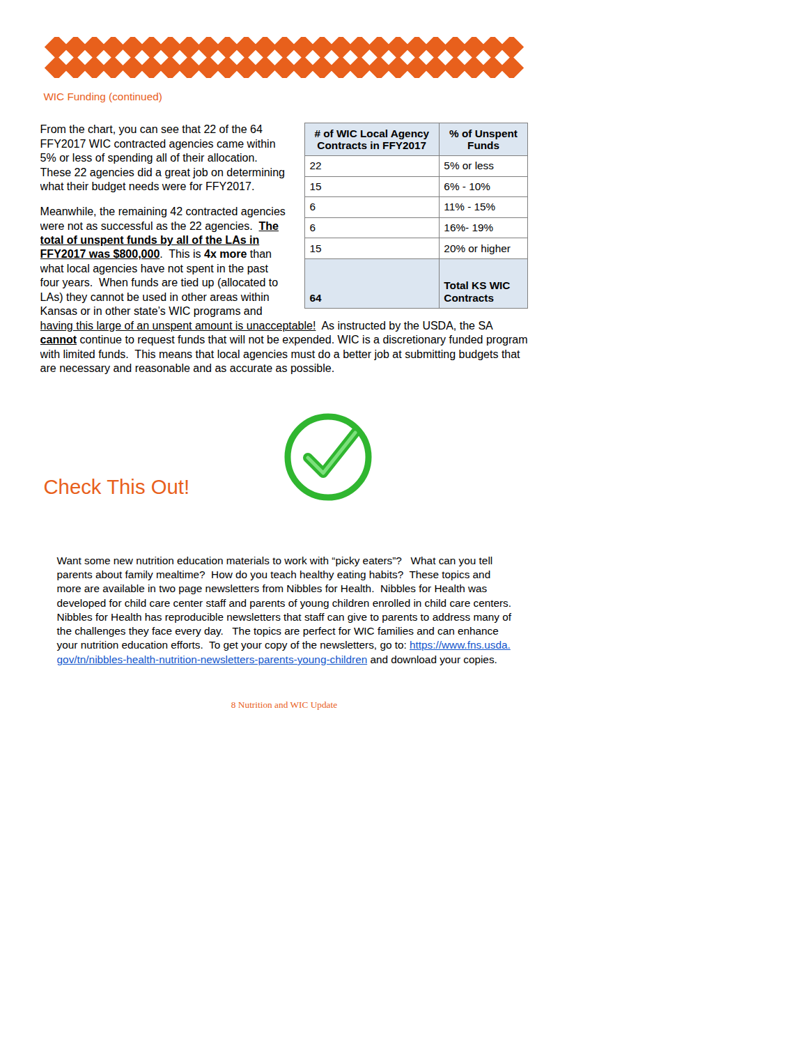WIC Funding (continued)
| # of WIC Local Agency Contracts in FFY2017 | % of Unspent Funds |
| --- | --- |
| 22 | 5% or less |
| 15 | 6% - 10% |
| 6 | 11% - 15% |
| 6 | 16%- 19% |
| 15 | 20% or higher |
| 64 | Total KS WIC Contracts |
From the chart, you can see that 22 of the 64 FFY2017 WIC contracted agencies came within 5% or less of spending all of their allocation. These 22 agencies did a great job on determining what their budget needs were for FFY2017.
Meanwhile, the remaining 42 contracted agencies were not as successful as the 22 agencies. The total of unspent funds by all of the LAs in FFY2017 was $800,000. This is 4x more than what local agencies have not spent in the past four years. When funds are tied up (allocated to LAs) they cannot be used in other areas within Kansas or in other state’s WIC programs and having this large of an unspent amount is unacceptable! As instructed by the USDA, the SA cannot continue to request funds that will not be expended. WIC is a discretionary funded program with limited funds. This means that local agencies must do a better job at submitting budgets that are necessary and reasonable and as accurate as possible.
Check This Out!
Want some new nutrition education materials to work with “picky eaters”? What can you tell parents about family mealtime? How do you teach healthy eating habits? These topics and more are available in two page newsletters from Nibbles for Health. Nibbles for Health was developed for child care center staff and parents of young children enrolled in child care centers. Nibbles for Health has reproducible newsletters that staff can give to parents to address many of the challenges they face every day. The topics are perfect for WIC families and can enhance your nutrition education efforts. To get your copy of the newsletters, go to: https://www.fns.usda.gov/tn/nibbles-health-nutrition-newsletters-parents-young-children and download your copies.
8 Nutrition and WIC Update